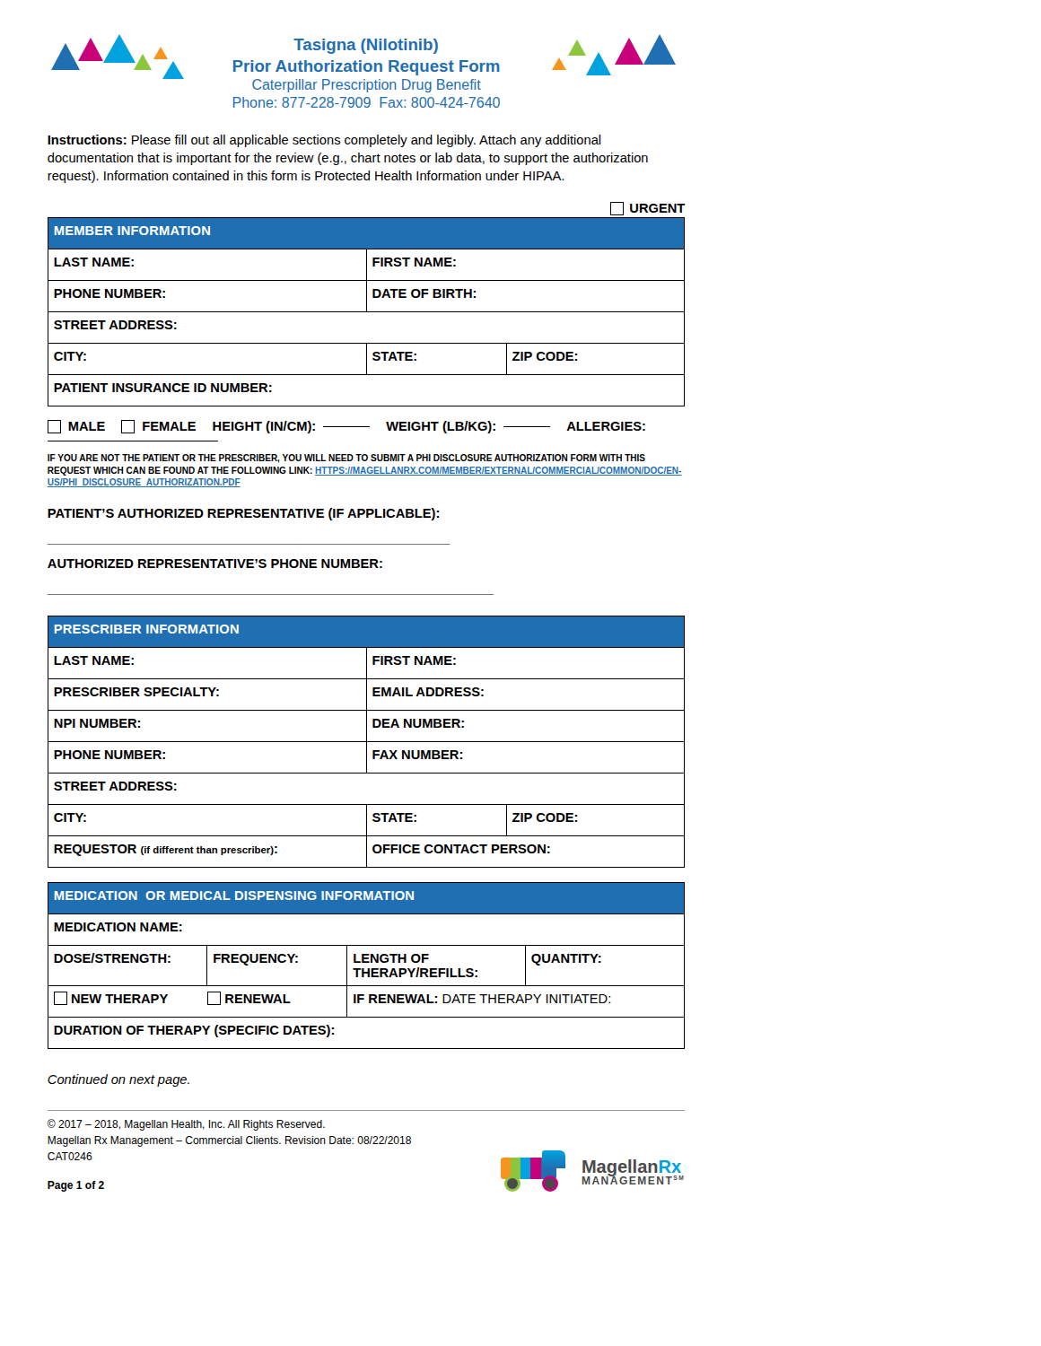Tasigna (Nilotinib)
Prior Authorization Request Form
Caterpillar Prescription Drug Benefit
Phone: 877-228-7909 Fax: 800-424-7640
Instructions: Please fill out all applicable sections completely and legibly. Attach any additional documentation that is important for the review (e.g., chart notes or lab data, to support the authorization request). Information contained in this form is Protected Health Information under HIPAA.
URGENT
| MEMBER INFORMATION |
| LAST NAME: | FIRST NAME: |
| PHONE NUMBER: | DATE OF BIRTH: |
| STREET ADDRESS: |
| CITY: | STATE: | ZIP CODE: |
| PATIENT INSURANCE ID NUMBER: |
MALE FEMALE HEIGHT (IN/CM): WEIGHT (LB/KG): ALLERGIES:
If you are not the patient or the prescriber, you will need to submit a PHI disclosure authorization form with this request which can be found at the following link: HTTPS://MAGELLANRX.COM/MEMBER/EXTERNAL/COMMERCIAL/COMMON/DOC/EN-US/PHI_DISCLOSURE_AUTHORIZATION.PDF
PATIENT’S AUTHORIZED REPRESENTATIVE (IF APPLICABLE): _______________________________________________________
AUTHORIZED REPRESENTATIVE’S PHONE NUMBER: _____________________________________________________________
| PRESCRIBER INFORMATION |
| LAST NAME: | FIRST NAME: |
| PRESCRIBER SPECIALTY: | EMAIL ADDRESS: |
| NPI NUMBER: | DEA NUMBER: |
| PHONE NUMBER: | FAX NUMBER: |
| STREET ADDRESS: |
| CITY: | STATE: | ZIP CODE: |
| REQUESTOR (if different than prescriber) : | OFFICE CONTACT PERSON: |
| MEDICATION OR MEDICAL DISPENSING INFORMATION |
| MEDICATION NAME: |
| DOSE/STRENGTH: | FREQUENCY: | LENGTH OF THERAPY/REFILLS: | QUANTITY: |
| NEW THERAPY RENEWAL | IF RENEWAL: DATE THERAPY INITIATED: |
| DURATION OF THERAPY (SPECIFIC DATES): |
Continued on next page.
© 2017 – 2018, Magellan Health, Inc. All Rights Reserved.
Magellan Rx Management – Commercial Clients. Revision Date: 08/22/2018
CAT0246
Page 1 of 2
MagellanRx
MANAGEMENTSM